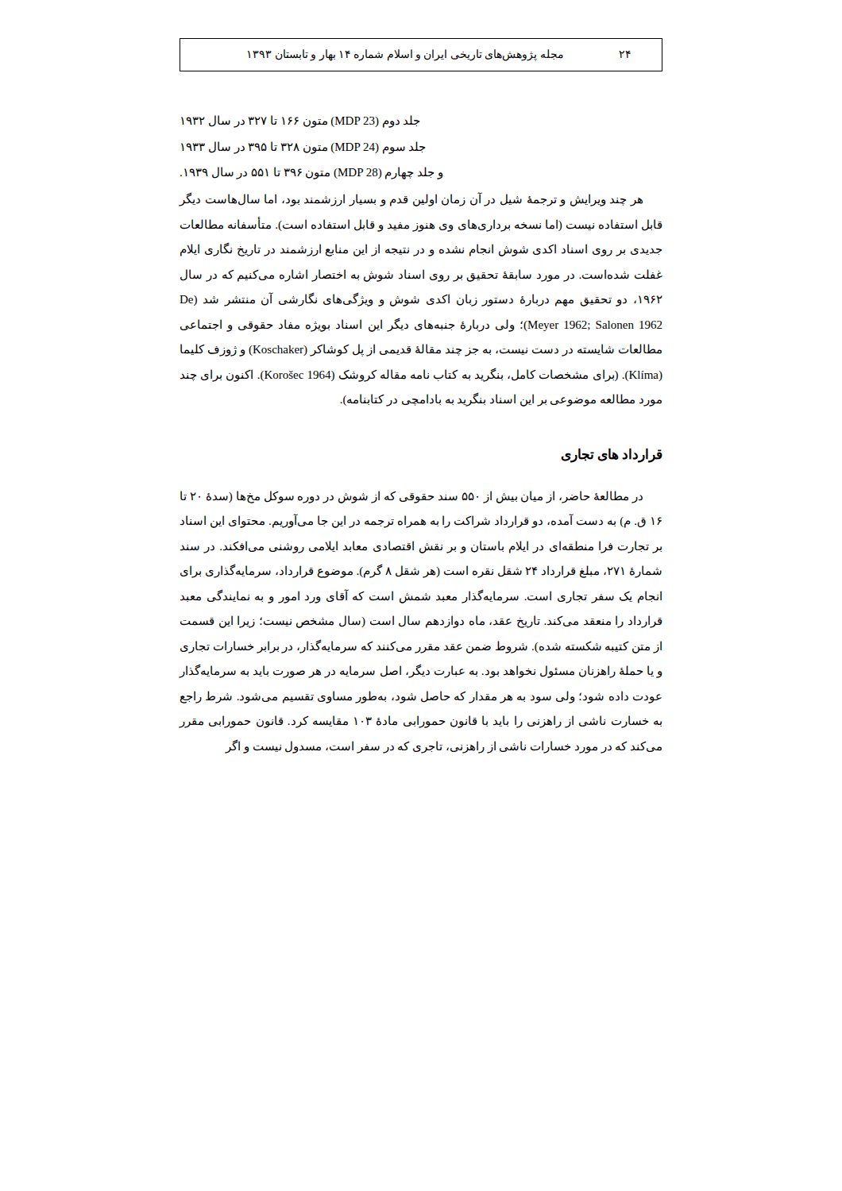۲۴
مجله پژوهش‌های تاریخی ایران و اسلام شماره ۱۴ بهار و تابستان ۱۳۹۳
جلد دوم (MDP 23) متون ۱۶۶ تا ۳۲۷ در سال ۱۹۳۲
جلد سوم (MDP 24) متون ۳۲۸ تا ۳۹۵ در سال ۱۹۳۳
و جلد چهارم (MDP 28) متون ۳۹۶ تا ۵۵۱ در سال ۱۹۳۹.
هر چند ویرایش و ترجمهٔ شیل در آن زمان اولین قدم و بسیار ارزشمند بود، اما سال‌هاست دیگر قابل استفاده نیست (اما نسخه برداری‌های وی هنوز مفید و قابل استفاده است). متأسفانه مطالعات جدیدی بر روی اسناد اکدی شوش انجام نشده و در نتیجه از این منابع ارزشمند در تاریخ نگاری ایلام غفلت شده‌است. در مورد سابقهٔ تحقیق بر روی اسناد شوش به اختصار اشاره می‌کنیم که در سال ۱۹۶۲، دو تحقیق مهم دربارهٔ دستور زبان اکدی شوش و ویژگی‌های نگارشی آن منتشر شد (De Meyer 1962; Salonen 1962)؛ ولی دربارهٔ جنبه‌های دیگر این اسناد بویژه مفاد حقوقی و اجتماعی مطالعات شایسته در دست نیست، به جز چند مقالهٔ قدیمی از پل کوشاکر (Koschaker) و ژوزف کلیما (Klíma). (برای مشخصات کامل، بنگرید به کتاب نامه مقاله کروشک (Korošec 1964). اکنون برای چند مورد مطالعه موضوعی بر این اسناد بنگرید به بادامچی در کتابنامه).
قرارداد های تجاری
در مطالعهٔ حاضر، از میان بیش از ۵۵۰ سند حقوقی که از شوش در دوره سوکل مخ‌ها (سدهٔ ۲۰ تا ۱۶ ق. م) به دست آمده، دو قرارداد شراکت را به همراه ترجمه در این جا می‌آوریم. محتوای این اسناد بر تجارت فرا منطقه‌ای در ایلام باستان و بر نقش اقتصادی معابد ایلامی روشنی می‌افکند. در سند شمارهٔ ۲۷۱، مبلغ قرارداد ۲۴ شقل نقره است (هر شقل ۸ گرم). موضوع قرارداد، سرمایه‌گذاری برای انجام یک سفر تجاری است. سرمایه‌گذار معبد شمش است که آقای ورد امور و به نمایندگی معبد قرارداد را منعقد می‌کند. تاریخ عقد، ماه دوازدهم سال است (سال مشخص نیست؛ زیرا این قسمت از متن کتیبه شکسته شده). شروط ضمن عقد مقرر می‌کنند که سرمایه‌گذار، در برابر خسارات تجاری و یا حملهٔ راهزنان مسئول نخواهد بود. به عبارت دیگر، اصل سرمایه در هر صورت باید به سرمایه‌گذار عودت داده شود؛ ولی سود به هر مقدار که حاصل شود، به‌طور مساوی تقسیم می‌شود. شرط راجع به خسارت ناشی از راهزنی را باید با قانون حمورابی مادهٔ ۱۰۳ مقایسه کرد. قانون حمورابی مقرر می‌کند که در مورد خسارات ناشی از راهزنی، تاجری که در سفر است، مسدول نیست و اگر